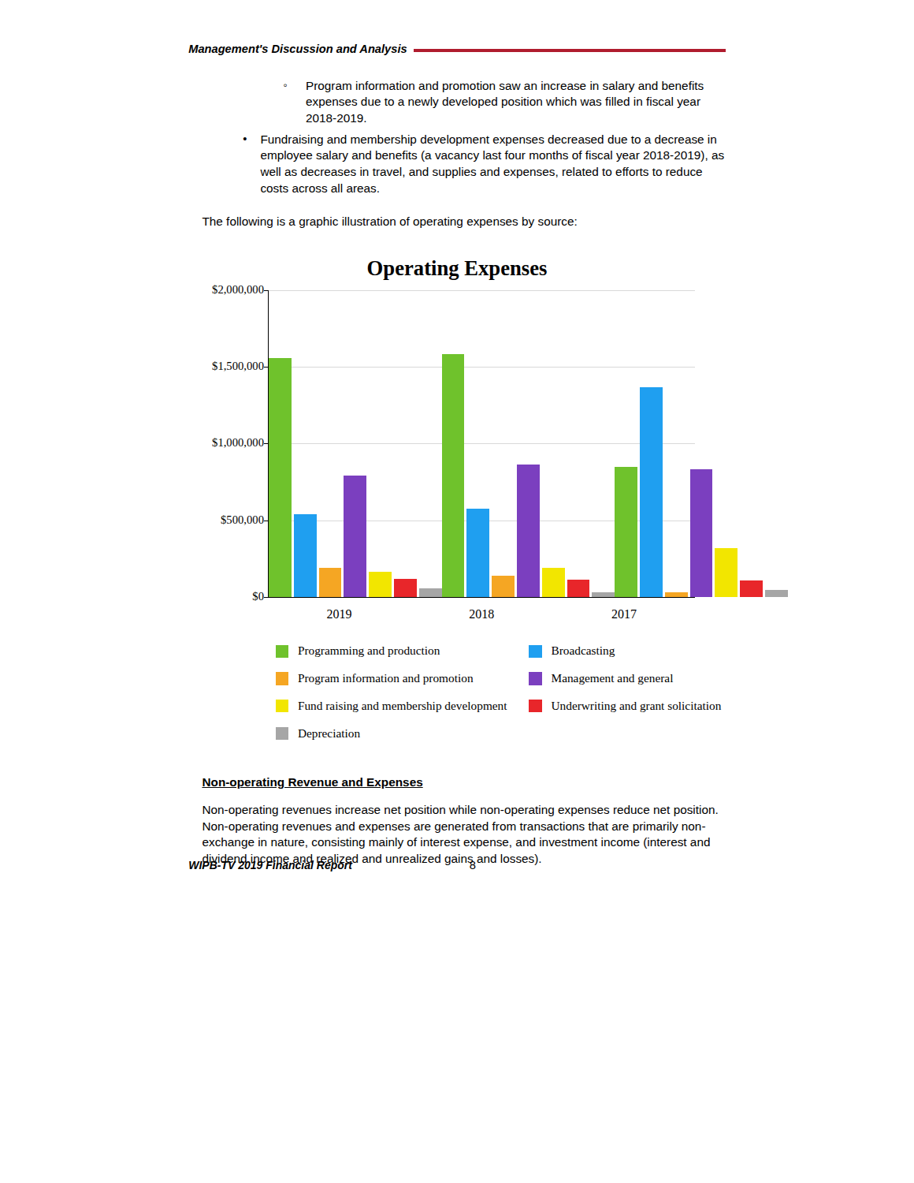Management's Discussion and Analysis
Program information and promotion saw an increase in salary and benefits expenses due to a newly developed position which was filled in fiscal year 2018-2019.
Fundraising and membership development expenses decreased due to a decrease in employee salary and benefits (a vacancy last four months of fiscal year 2018-2019), as well as decreases in travel, and supplies and expenses, related to efforts to reduce costs across all areas.
The following is a graphic illustration of operating expenses by source:
Operating Expenses
$2,000,000
$1,500,000
$1,000,000
$500,000
$0
2019 2018 2017
Programming and production
Broadcasting
Program information and promotion
Management and general
Fund raising and membership development
Underwriting and grant solicitation
Depreciation
Non-operating Revenue and Expenses
Non-operating revenues increase net position while non-operating expenses reduce net position. Non-operating revenues and expenses are generated from transactions that are primarily non-exchange in nature, consisting mainly of interest expense, and investment income (interest and dividend income and realized and unrealized gains and losses).
WIPB-TV 2019 Financial Report
8